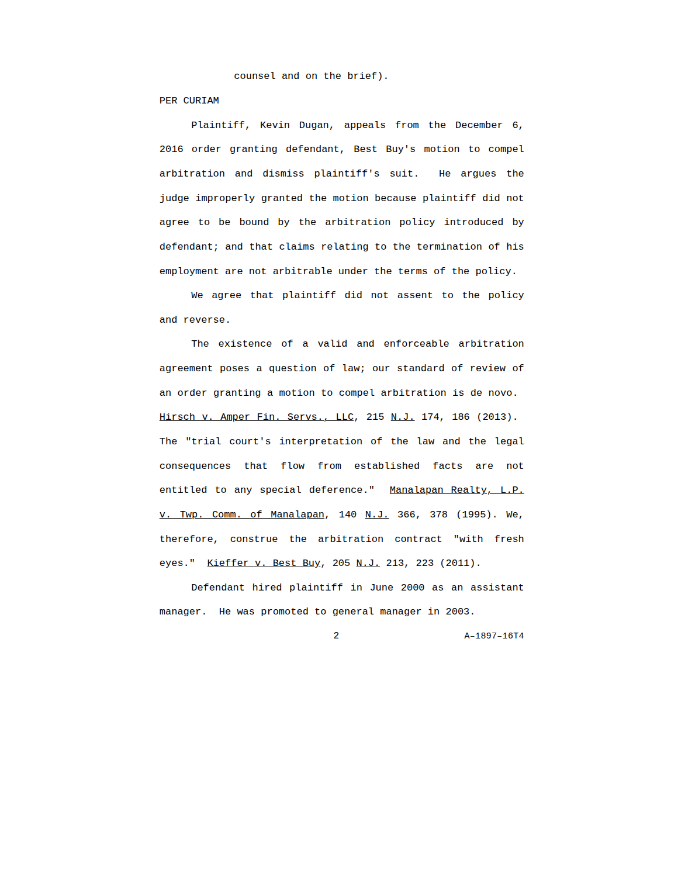counsel and on the brief).
PER CURIAM
Plaintiff, Kevin Dugan, appeals from the December 6, 2016 order granting defendant, Best Buy's motion to compel arbitration and dismiss plaintiff's suit. He argues the judge improperly granted the motion because plaintiff did not agree to be bound by the arbitration policy introduced by defendant; and that claims relating to the termination of his employment are not arbitrable under the terms of the policy.
We agree that plaintiff did not assent to the policy and reverse.
The existence of a valid and enforceable arbitration agreement poses a question of law; our standard of review of an order granting a motion to compel arbitration is de novo. Hirsch v. Amper Fin. Servs., LLC, 215 N.J. 174, 186 (2013). The "trial court's interpretation of the law and the legal consequences that flow from established facts are not entitled to any special deference." Manalapan Realty, L.P. v. Twp. Comm. of Manalapan, 140 N.J. 366, 378 (1995). We, therefore, construe the arbitration contract "with fresh eyes." Kieffer v. Best Buy, 205 N.J. 213, 223 (2011).
Defendant hired plaintiff in June 2000 as an assistant manager. He was promoted to general manager in 2003.
2 A–1897–16T4